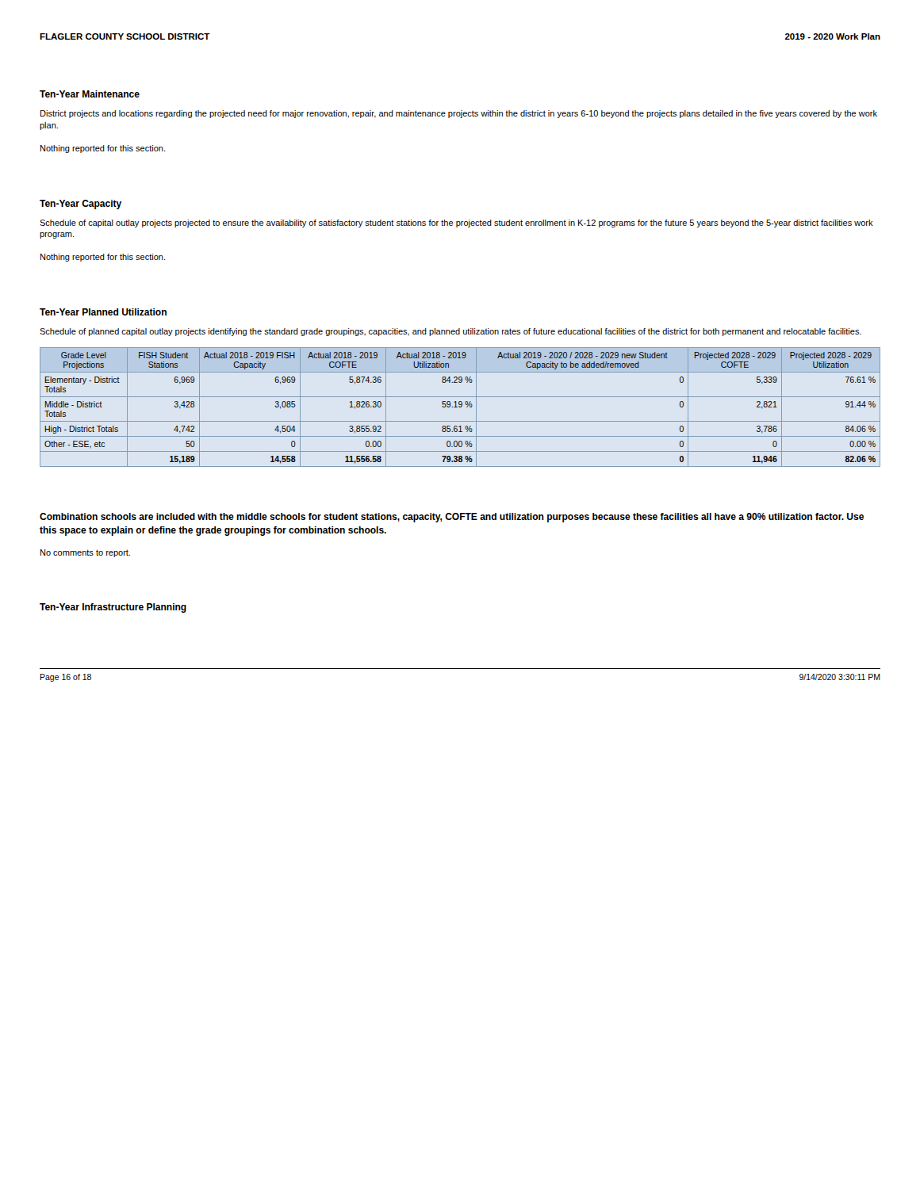FLAGLER COUNTY SCHOOL DISTRICT 2019 - 2020 Work Plan
Ten-Year Maintenance
District projects and locations regarding the projected need for major renovation, repair, and maintenance projects within the district in years 6-10 beyond the projects plans detailed in the five years covered by the work plan.
Nothing reported for this section.
Ten-Year Capacity
Schedule of capital outlay projects projected to ensure the availability of satisfactory student stations for the projected student enrollment in K-12 programs for the future 5 years beyond the 5-year district facilities work program.
Nothing reported for this section.
Ten-Year Planned Utilization
Schedule of planned capital outlay projects identifying the standard grade groupings, capacities, and planned utilization rates of future educational facilities of the district for both permanent and relocatable facilities.
| Grade Level Projections | FISH Student Stations | Actual 2018 - 2019 FISH Capacity | Actual 2018 - 2019 COFTE | Actual 2018 - 2019 Utilization | Actual 2019 - 2020 / 2028 - 2029 new Student Capacity to be added/removed | Projected 2028 - 2029 COFTE | Projected 2028 - 2029 Utilization |
| --- | --- | --- | --- | --- | --- | --- | --- |
| Elementary - District Totals | 6,969 | 6,969 | 5,874.36 | 84.29 % | 0 | 5,339 | 76.61 % |
| Middle - District Totals | 3,428 | 3,085 | 1,826.30 | 59.19 % | 0 | 2,821 | 91.44 % |
| High - District Totals | 4,742 | 4,504 | 3,855.92 | 85.61 % | 0 | 3,786 | 84.06 % |
| Other - ESE, etc | 50 | 0 | 0.00 | 0.00 % | 0 | 0 | 0.00 % |
| | 15,189 | 14,558 | 11,556.58 | 79.38 % | 0 | 11,946 | 82.06 % |
Combination schools are included with the middle schools for student stations, capacity, COFTE and utilization purposes because these facilities all have a 90% utilization factor. Use this space to explain or define the grade groupings for combination schools.
No comments to report.
Ten-Year Infrastructure Planning
Page 16 of 18 9/14/2020 3:30:11 PM